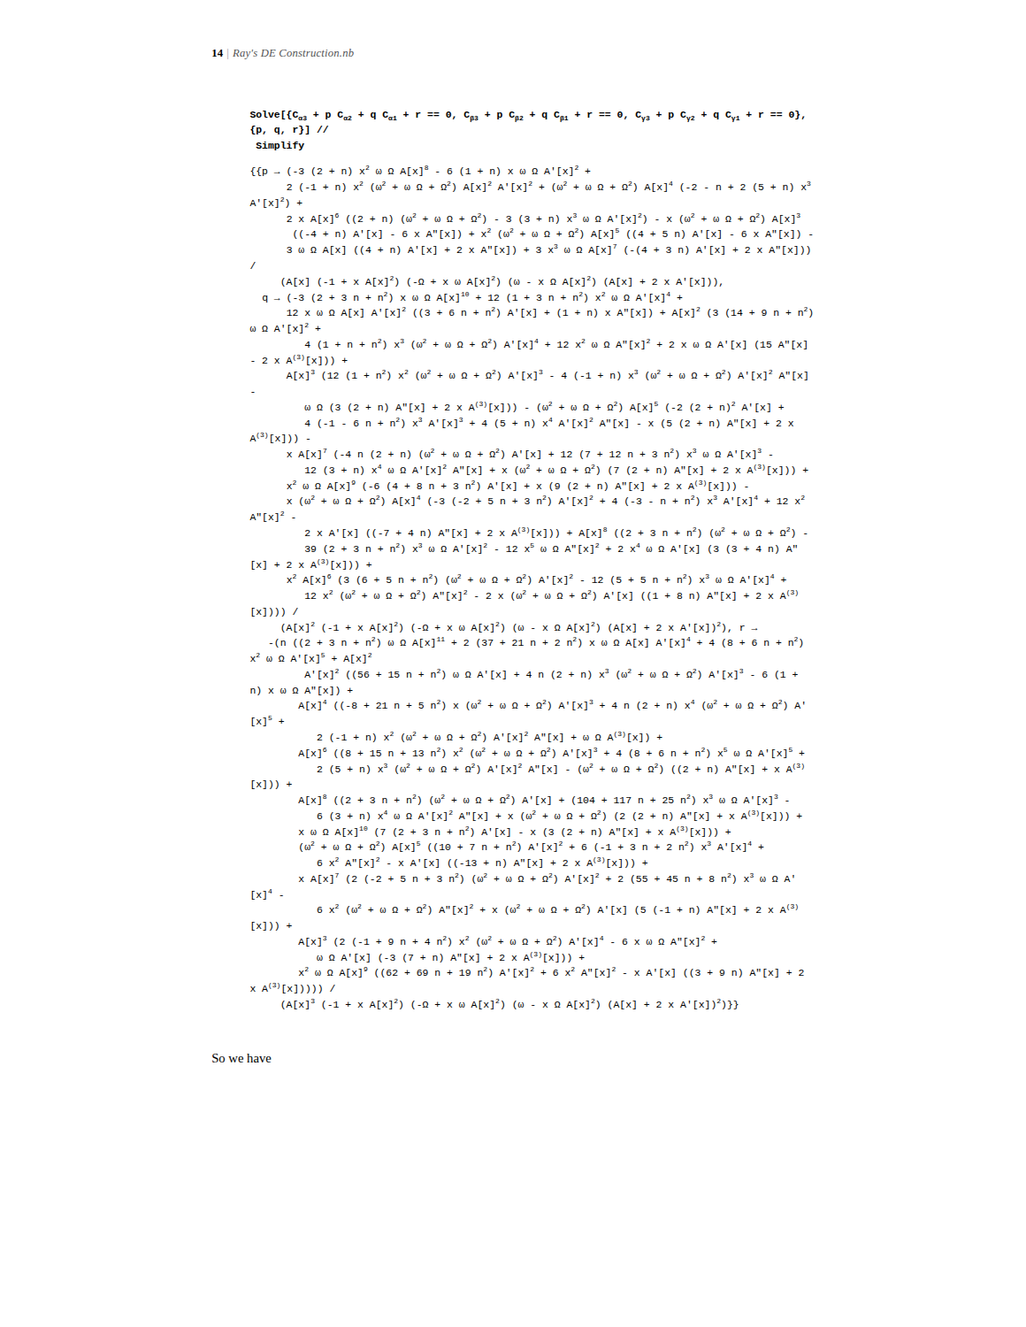14|Ray's DE Construction.nb
Solve[{Cα3 + p Cα2 + q Cα1 + r == 0, Cβ3 + p Cβ2 + q Cβ1 + r == 0, Cγ3 + p Cγ2 + q Cγ1 + r == 0}, {p, q, r}] // Simplify
{{p → (-3 (2 + n) x2 ω Ω A[x]8 - 6 (1 + n) x ω Ω A′[x]2 + 2 (-1 + n) x2 (ω2 + ω Ω + Ω2) A[x]2 A′[x]2 + (ω2 + ω Ω + Ω2) A[x]4 (-2 - n + 2 (5 + n) x3 A′[x]2) + 2 x A[x]6 ((2 + n) (ω2 + ω Ω + Ω2) - 3 (3 + n) x3 ω Ω A′[x]2) - x (ω2 + ω Ω + Ω2) A[x]3 ((-4 + n) A′[x] - 6 x A″[x]) + x2 (ω2 + ω Ω + Ω2) A[x]5 ((4 + 5 n) A′[x] - 6 x A″[x]) - 3 ω Ω A[x] ((4 + n) A′[x] + 2 x A″[x]) + 3 x3 ω Ω A[x]7 (-(4 + 3 n) A′[x] + 2 x A″[x])) / (A[x] (-1 + x A[x]2) (-Ω + x ω A[x]2) (ω - x Ω A[x]2) (A[x] + 2 x A′[x])), q → (-3 (2 + 3 n + n2) x ω Ω A[x]10 + 12 (1 + 3 n + n2) x2 ω Ω A′[x]4 + 12 x ω Ω A[x] A′[x]2 ((3 + 6 n + n2) A′[x] + (1 + n) x A″[x]) + A[x]2 (3 (14 + 9 n + n2) ω Ω A′[x]2 + 4 (1 + n + n2) x3 (ω2 + ω Ω + Ω2) A′[x]4 + 12 x2 ω Ω A″[x]2 + 2 x ω Ω A′[x] (15 A″[x] - 2 x A(3)[x])) + A[x]3 (12 (1 + n2) x2 (ω2 + ω Ω + Ω2) A′[x]3 - 4 (-1 + n) x3 (ω2 + ω Ω + Ω2) A′[x]2 A″[x] - ω Ω (3 (2 + n) A″[x] + 2 x A(3)[x])) - (ω2 + ω Ω + Ω2) A[x]5 (-2 (2 + n)2 A′[x] + 4 (-1 - 6 n + n2) x3 A′[x]3 + 4 (5 + n) x4 A′[x]2 A″[x] - x (5 (2 + n) A″[x] + 2 x A(3)[x])) - x A[x]7 (-4 n (2 + n) (ω2 + ω Ω + Ω2) A′[x] + 12 (7 + 12 n + 3 n2) x3 ω Ω A′[x]3 - 12 (3 + n) x4 ω Ω A′[x]2 A″[x] + x (ω2 + ω Ω + Ω2) (7 (2 + n) A″[x] + 2 x A(3)[x])) + x2 ω Ω A[x]9 (-6 (4 + 8 n + 3 n2) A′[x] + x (9 (2 + n) A″[x] + 2 x A(3)[x])) - x (ω2 + ω Ω + Ω2) A[x]4 (-3 (-2 + 5 n + 3 n2) A′[x]2 + 4 (-3 - n + n2) x3 A′[x]4 + 12 x2 A″[x]2 - 2 x A′[x] ((-7 + 4 n) A″[x] + 2 x A(3)[x])) + A[x]8 ((2 + 3 n + n2) (ω2 + ω Ω + Ω2) - 39 (2 + 3 n + n2) x3 ω Ω A′[x]2 - 12 x5 ω Ω A″[x]2 + 2 x4 ω Ω A′[x] (3 (3 + 4 n) A″[x] + 2 x A(3)[x])) + x2 A[x]6 (3 (6 + 5 n + n2) (ω2 + ω Ω + Ω2) A′[x]2 - 12 (5 + 5 n + n2) x3 ω Ω A′[x]4 + 12 x2 (ω2 + ω Ω + Ω2) A″[x]2 - 2 x (ω2 + ω Ω + Ω2) A′[x] ((1 + 8 n) A″[x] + 2 x A(3)[x]))) / (A[x]2 (-1 + x A[x]2) (-Ω + x ω A[x]2) (ω - x Ω A[x]2) (A[x] + 2 x A′[x])2), r → -(n ((2 + 3 n + n2) ω Ω A[x]11 + 2 (37 + 21 n + 2 n2) x ω Ω A[x] A′[x]4 + 4 (8 + 6 n + n2) x2 ω Ω A′[x]5 + A[x]2 A′[x]2 ((56 + 15 n + n2) ω Ω A′[x] + 4 n (2 + n) x3 (ω2 + ω Ω + Ω2) A′[x]3 - 6 (1 + n) x ω Ω A″[x]) + A[x]4 ((-8 + 21 n + 5 n2) x (ω2 + ω Ω + Ω2) A′[x]3 + 4 n (2 + n) x4 (ω2 + ω Ω + Ω2) A′[x]5 + 2 (-1 + n) x2 (ω2 + ω Ω + Ω2) A′[x]2 A″[x] + ω Ω A(3)[x]) + A[x]6 ((8 + 15 n + 13 n2) x2 (ω2 + ω Ω + Ω2) A′[x]3 + 4 (8 + 6 n + n2) x5 ω Ω A′[x]5 + 2 (5 + n) x3 (ω2 + ω Ω + Ω2) A′[x]2 A″[x] - (ω2 + ω Ω + Ω2) ((2 + n) A″[x] + x A(3)[x])) + A[x]8 ((2 + 3 n + n2) (ω2 + ω Ω + Ω2) A′[x] + (104 + 117 n + 25 n2) x3 ω Ω A′[x]3 - 6 (3 + n) x4 ω Ω A′[x]2 A″[x] + x (ω2 + ω Ω + Ω2) (2 (2 + n) A″[x] + x A(3)[x])) + x ω Ω A[x]10 (7 (2 + 3 n + n2) A′[x] - x (3 (2 + n) A″[x] + x A(3)[x])) + (ω2 + ω Ω + Ω2) A[x]5 ((10 + 7 n + n2) A′[x]2 + 6 (-1 + 3 n + 2 n2) x3 A′[x]4 + 6 x2 A″[x]2 - x A′[x] ((-13 + n) A″[x] + 2 x A(3)[x])) + x A[x]7 (2 (-2 + 5 n + 3 n2) (ω2 + ω Ω + Ω2) A′[x]2 + 2 (55 + 45 n + 8 n2) x3 ω Ω A′[x]4 - 6 x2 (ω2 + ω Ω + Ω2) A″[x]2 + x (ω2 + ω Ω + Ω2) A′[x] (5 (-1 + n) A″[x] + 2 x A(3)[x])) + A[x]3 (2 (-1 + 9 n + 4 n2) x2 (ω2 + ω Ω + Ω2) A′[x]4 - 6 x ω Ω A″[x]2 + ω Ω A′[x] (-3 (7 + n) A″[x] + 2 x A(3)[x])) + x2 ω Ω A[x]9 ((62 + 69 n + 19 n2) A′[x]2 + 6 x2 A″[x]2 - x A′[x] ((3 + 9 n) A″[x] + 2 x A(3)[x])))) / (A[x]3 (-1 + x A[x]2) (-Ω + x ω A[x]2) (ω - x Ω A[x]2) (A[x] + 2 x A′[x])2)}}
So we have